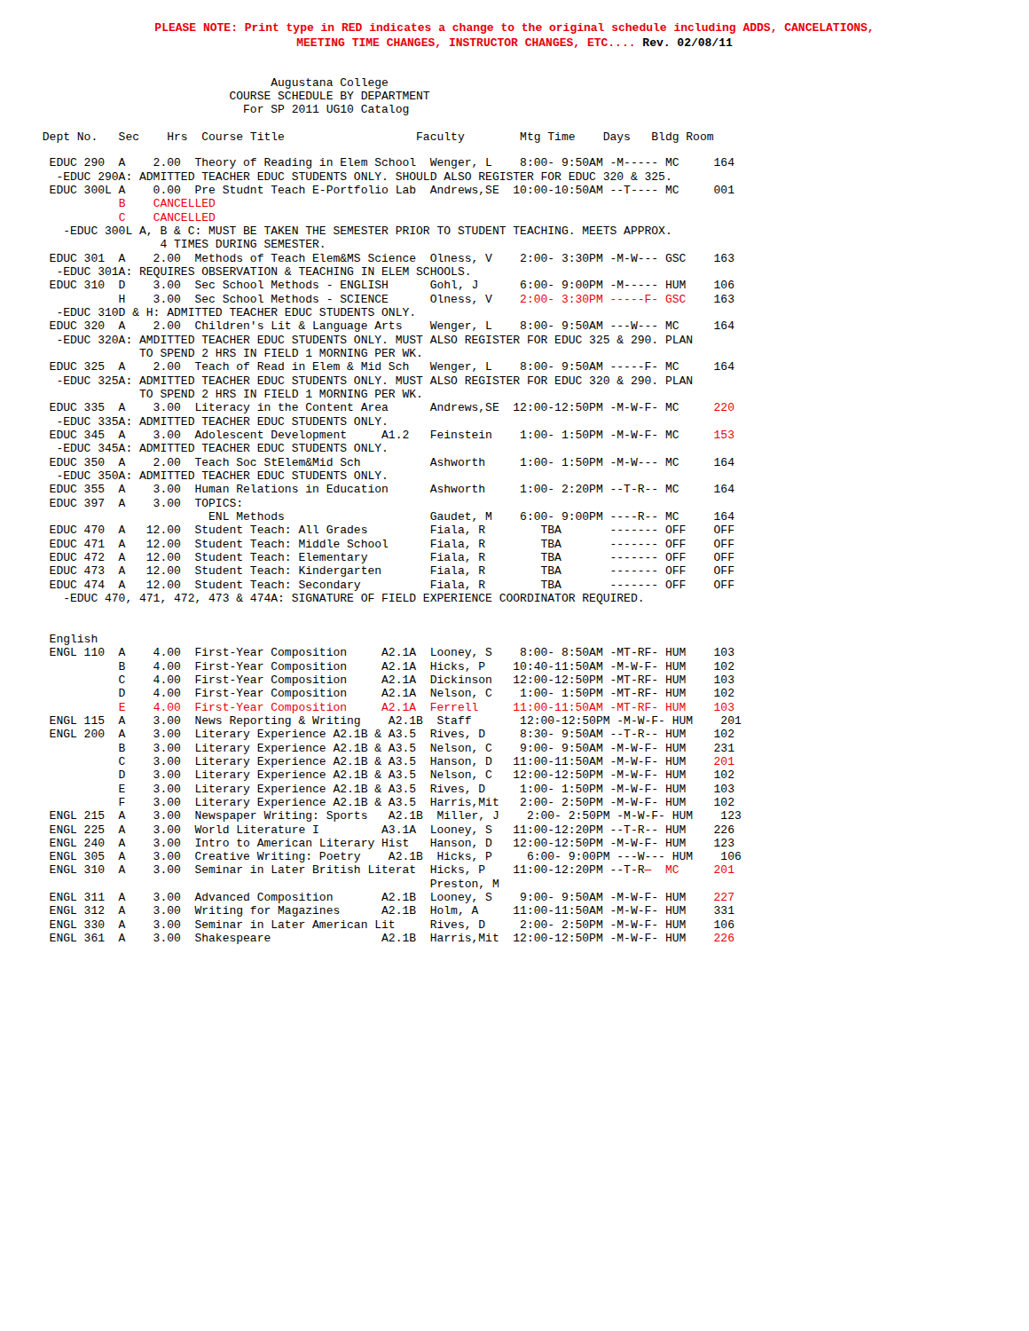PLEASE NOTE: Print type in RED indicates a change to the original schedule including ADDS, CANCELATIONS,
MEETING TIME CHANGES, INSTRUCTOR CHANGES, ETC.... Rev. 02/08/11
                                  Augustana College
                            COURSE SCHEDULE BY DEPARTMENT
                              For SP 2011 UG10 Catalog

 Dept No.   Sec    Hrs  Course Title                   Faculty        Mtg Time    Days   Bldg Room
  EDUC 290  A    2.00  Theory of Reading in Elem School  Wenger, L    8:00- 9:50AM -M----- MC     164
   -EDUC 290A: ADMITTED TEACHER EDUC STUDENTS ONLY. SHOULD ALSO REGISTER FOR EDUC 320 & 325.
  EDUC 300L A    0.00  Pre Studnt Teach E-Portfolio Lab  Andrews,SE  10:00-10:50AM --T---- MC     001
            B    CANCELLED
            C    CANCELLED
    -EDUC 300L A, B & C: MUST BE TAKEN THE SEMESTER PRIOR TO STUDENT TEACHING. MEETS APPROX.
                  4 TIMES DURING SEMESTER.
  EDUC 301  A    2.00  Methods of Teach Elem&MS Science  Olness, V    2:00- 3:30PM -M-W--- GSC    163
   -EDUC 301A: REQUIRES OBSERVATION & TEACHING IN ELEM SCHOOLS.
  EDUC 310  D    3.00  Sec School Methods - ENGLISH      Gohl, J      6:00- 9:00PM -M----- HUM    106
            H    3.00  Sec School Methods - SCIENCE      Olness, V    2:00- 3:30PM -----F- GSC    163
   -EDUC 310D & H: ADMITTED TEACHER EDUC STUDENTS ONLY.
  EDUC 320  A    2.00  Children's Lit & Language Arts    Wenger, L    8:00- 9:50AM ---W--- MC     164
   -EDUC 320A: AMDITTED TEACHER EDUC STUDENTS ONLY. MUST ALSO REGISTER FOR EDUC 325 & 290. PLAN
               TO SPEND 2 HRS IN FIELD 1 MORNING PER WK.
  EDUC 325  A    2.00  Teach of Read in Elem & Mid Sch   Wenger, L    8:00- 9:50AM -----F- MC     164
   -EDUC 325A: ADMITTED TEACHER EDUC STUDENTS ONLY. MUST ALSO REGISTER FOR EDUC 320 & 290. PLAN
               TO SPEND 2 HRS IN FIELD 1 MORNING PER WK.
  EDUC 335  A    3.00  Literacy in the Content Area      Andrews,SE  12:00-12:50PM -M-W-F- MC     220
   -EDUC 335A: ADMITTED TEACHER EDUC STUDENTS ONLY.
  EDUC 345  A    3.00  Adolescent Development     A1.2   Feinstein    1:00- 1:50PM -M-W-F- MC     153
   -EDUC 345A: ADMITTED TEACHER EDUC STUDENTS ONLY.
  EDUC 350  A    2.00  Teach Soc StElem&Mid Sch          Ashworth     1:00- 1:50PM -M-W--- MC     164
   -EDUC 350A: ADMITTED TEACHER EDUC STUDENTS ONLY.
  EDUC 355  A    3.00  Human Relations in Education      Ashworth     1:00- 2:20PM --T-R-- MC     164
  EDUC 397  A    3.00  TOPICS:
                         ENL Methods                     Gaudet, M    6:00- 9:00PM ----R-- MC     164
  EDUC 470  A   12.00  Student Teach: All Grades         Fiala, R        TBA       ------- OFF    OFF
  EDUC 471  A   12.00  Student Teach: Middle School      Fiala, R        TBA       ------- OFF    OFF
  EDUC 472  A   12.00  Student Teach: Elementary         Fiala, R        TBA       ------- OFF    OFF
  EDUC 473  A   12.00  Student Teach: Kindergarten       Fiala, R        TBA       ------- OFF    OFF
  EDUC 474  A   12.00  Student Teach: Secondary          Fiala, R        TBA       ------- OFF    OFF
    -EDUC 470, 471, 472, 473 & 474A: SIGNATURE OF FIELD EXPERIENCE COORDINATOR REQUIRED.


  English
  ENGL 110  A    4.00  First-Year Composition     A2.1A  Looney, S    8:00- 8:50AM -MT-RF- HUM    103
            B    4.00  First-Year Composition     A2.1A  Hicks, P    10:40-11:50AM -M-W-F- HUM    102
            C    4.00  First-Year Composition     A2.1A  Dickinson   12:00-12:50PM -MT-RF- HUM    103
            D    4.00  First-Year Composition     A2.1A  Nelson, C    1:00- 1:50PM -MT-RF- HUM    102
            E    4.00  First-Year Composition     A2.1A  Ferrell     11:00-11:50AM -MT-RF- HUM    103
  ENGL 115  A    3.00  News Reporting & Writing    A2.1B  Staff       12:00-12:50PM -M-W-F- HUM    201
  ENGL 200  A    3.00  Literary Experience A2.1B & A3.5  Rives, D     8:30- 9:50AM --T-R-- HUM    102
            B    3.00  Literary Experience A2.1B & A3.5  Nelson, C    9:00- 9:50AM -M-W-F- HUM    231
            C    3.00  Literary Experience A2.1B & A3.5  Hanson, D   11:00-11:50AM -M-W-F- HUM    201
            D    3.00  Literary Experience A2.1B & A3.5  Nelson, C   12:00-12:50PM -M-W-F- HUM    102
            E    3.00  Literary Experience A2.1B & A3.5  Rives, D     1:00- 1:50PM -M-W-F- HUM    103
            F    3.00  Literary Experience A2.1B & A3.5  Harris,Mit   2:00- 2:50PM -M-W-F- HUM    102
  ENGL 215  A    3.00  Newspaper Writing: Sports   A2.1B  Miller, J    2:00- 2:50PM -M-W-F- HUM    123
  ENGL 225  A    3.00  World Literature I         A3.1A  Looney, S   11:00-12:20PM --T-R-- HUM    226
  ENGL 240  A    3.00  Intro to American Literary Hist   Hanson, D   12:00-12:50PM -M-W-F- HUM    123
  ENGL 305  A    3.00  Creative Writing: Poetry    A2.1B  Hicks, P     6:00- 9:00PM ---W--- HUM    106
  ENGL 310  A    3.00  Seminar in Later British Literat  Hicks, P    11:00-12:20PM --T-R—  MC     201
                                                         Preston, M
  ENGL 311  A    3.00  Advanced Composition       A2.1B  Looney, S    9:00- 9:50AM -M-W-F- HUM    227
  ENGL 312  A    3.00  Writing for Magazines      A2.1B  Holm, A     11:00-11:50AM -M-W-F- HUM    331
  ENGL 330  A    3.00  Seminar in Later American Lit     Rives, D     2:00- 2:50PM -M-W-F- HUM    106
  ENGL 361  A    3.00  Shakespeare                A2.1B  Harris,Mit  12:00-12:50PM -M-W-F- HUM    226